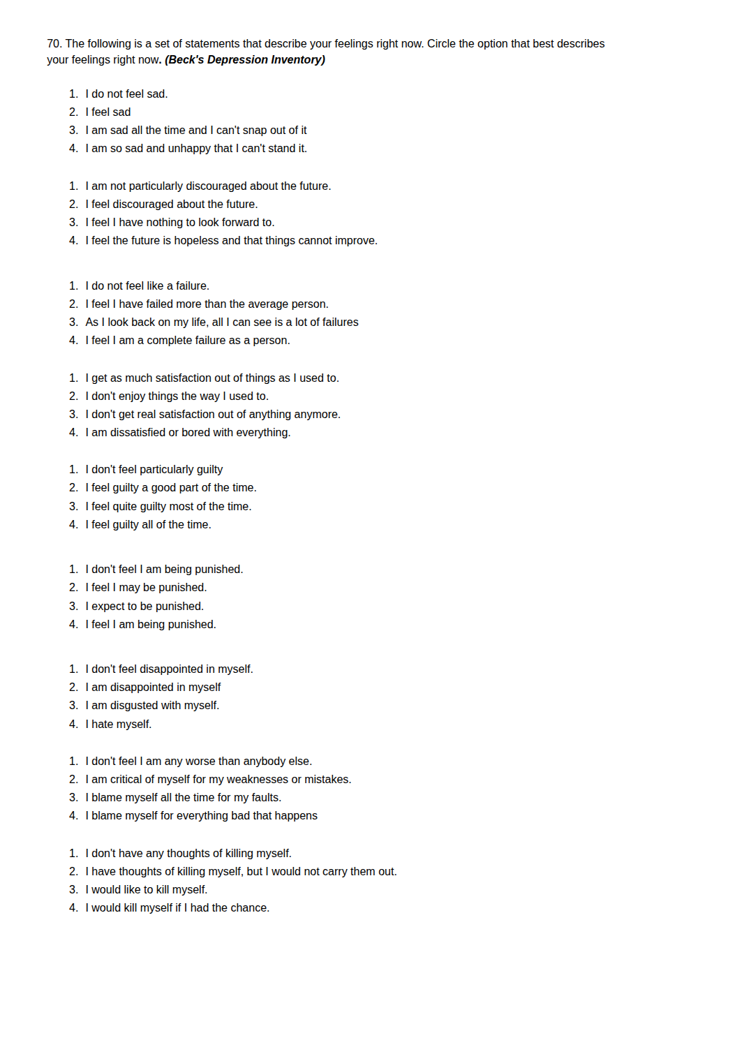70. The following is a set of statements that describe your feelings right now. Circle the option that best describes your feelings right now. (Beck's Depression Inventory)
I do not feel sad.
I feel sad
I am sad all the time and I can't snap out of it
I am so sad and unhappy that I can't stand it.
I am not particularly discouraged about the future.
I feel discouraged about the future.
I feel I have nothing to look forward to.
I feel the future is hopeless and that things cannot improve.
I do not feel like a failure.
I feel I have failed more than the average person.
As I look back on my life, all I can see is a lot of failures
I feel I am a complete failure as a person.
I get as much satisfaction out of things as I used to.
I don't enjoy things the way I used to.
I don't get real satisfaction out of anything anymore.
I am dissatisfied or bored with everything.
I don't feel particularly guilty
I feel guilty a good part of the time.
I feel quite guilty most of the time.
I feel guilty all of the time.
I don't feel I am being punished.
I feel I may be punished.
I expect to be punished.
I feel I am being punished.
I don't feel disappointed in myself.
I am disappointed in myself
I am disgusted with myself.
I hate myself.
I don't feel I am any worse than anybody else.
I am critical of myself for my weaknesses or mistakes.
I blame myself all the time for my faults.
I blame myself for everything bad that happens
I don't have any thoughts of killing myself.
I have thoughts of killing myself, but I would not carry them out.
I would like to kill myself.
I would kill myself if I had the chance.